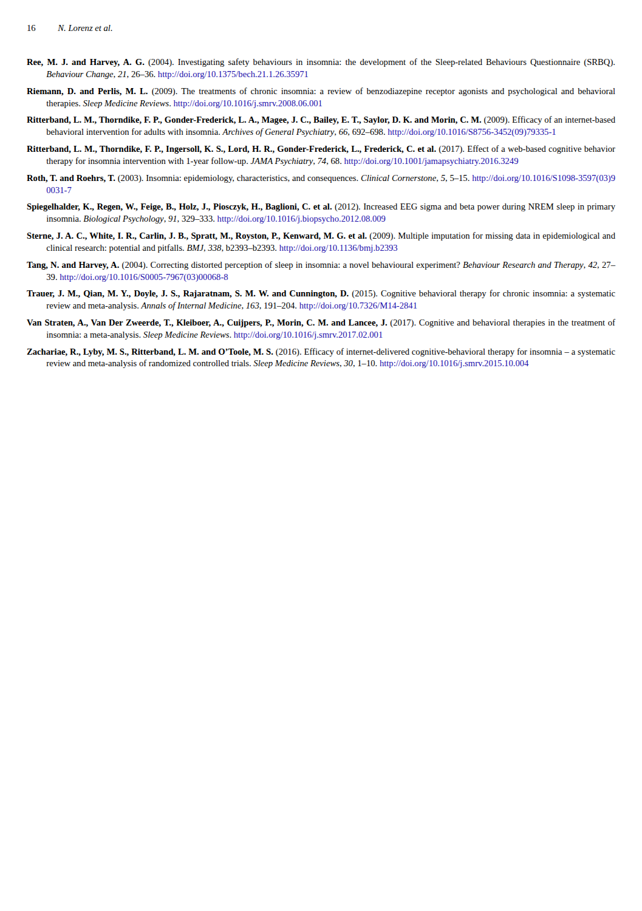16 N. Lorenz et al.
Ree, M. J. and Harvey, A. G. (2004). Investigating safety behaviours in insomnia: the development of the Sleep-related Behaviours Questionnaire (SRBQ). Behaviour Change, 21, 26–36. http://doi.org/10.1375/bech.21.1.26.35971
Riemann, D. and Perlis, M. L. (2009). The treatments of chronic insomnia: a review of benzodiazepine receptor agonists and psychological and behavioral therapies. Sleep Medicine Reviews. http://doi.org/10.1016/j.smrv.2008.06.001
Ritterband, L. M., Thorndike, F. P., Gonder-Frederick, L. A., Magee, J. C., Bailey, E. T., Saylor, D. K. and Morin, C. M. (2009). Efficacy of an internet-based behavioral intervention for adults with insomnia. Archives of General Psychiatry, 66, 692–698. http://doi.org/10.1016/S8756-3452(09)79335-1
Ritterband, L. M., Thorndike, F. P., Ingersoll, K. S., Lord, H. R., Gonder-Frederick, L., Frederick, C. et al. (2017). Effect of a web-based cognitive behavior therapy for insomnia intervention with 1-year follow-up. JAMA Psychiatry, 74, 68. http://doi.org/10.1001/jamapsychiatry.2016.3249
Roth, T. and Roehrs, T. (2003). Insomnia: epidemiology, characteristics, and consequences. Clinical Cornerstone, 5, 5–15. http://doi.org/10.1016/S1098-3597(03)90031-7
Spiegelhalder, K., Regen, W., Feige, B., Holz, J., Piosczyk, H., Baglioni, C. et al. (2012). Increased EEG sigma and beta power during NREM sleep in primary insomnia. Biological Psychology, 91, 329–333. http://doi.org/10.1016/j.biopsycho.2012.08.009
Sterne, J. A. C., White, I. R., Carlin, J. B., Spratt, M., Royston, P., Kenward, M. G. et al. (2009). Multiple imputation for missing data in epidemiological and clinical research: potential and pitfalls. BMJ, 338, b2393–b2393. http://doi.org/10.1136/bmj.b2393
Tang, N. and Harvey, A. (2004). Correcting distorted perception of sleep in insomnia: a novel behavioural experiment? Behaviour Research and Therapy, 42, 27–39. http://doi.org/10.1016/S0005-7967(03)00068-8
Trauer, J. M., Qian, M. Y., Doyle, J. S., Rajaratnam, S. M. W. and Cunnington, D. (2015). Cognitive behavioral therapy for chronic insomnia: a systematic review and meta-analysis. Annals of Internal Medicine, 163, 191–204. http://doi.org/10.7326/M14-2841
Van Straten, A., Van Der Zweerde, T., Kleiboer, A., Cuijpers, P., Morin, C. M. and Lancee, J. (2017). Cognitive and behavioral therapies in the treatment of insomnia: a meta-analysis. Sleep Medicine Reviews. http://doi.org/10.1016/j.smrv.2017.02.001
Zachariae, R., Lyby, M. S., Ritterband, L. M. and O’Toole, M. S. (2016). Efficacy of internet-delivered cognitive-behavioral therapy for insomnia – a systematic review and meta-analysis of randomized controlled trials. Sleep Medicine Reviews, 30, 1–10. http://doi.org/10.1016/j.smrv.2015.10.004